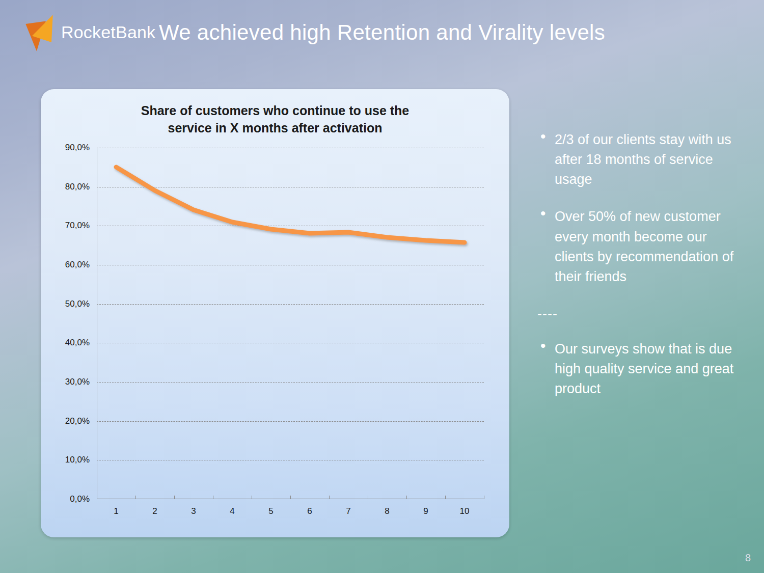RocketBank
We achieved high Retention and Virality levels
Share of customers who continue to use the
service in X months after activation
90,0%
80,0%
70,0%
60,0%
50,0%
40,0%
30,0%
20,0%
10,0%
0,0%
1
2
3
4
5
6
7
8
9
10
2/3 of our clients stay with us after 18 months of service usage
Over 50% of new customer every month become our clients by recommendation of their friends
----
Our surveys show that is due high quality service and great product
8